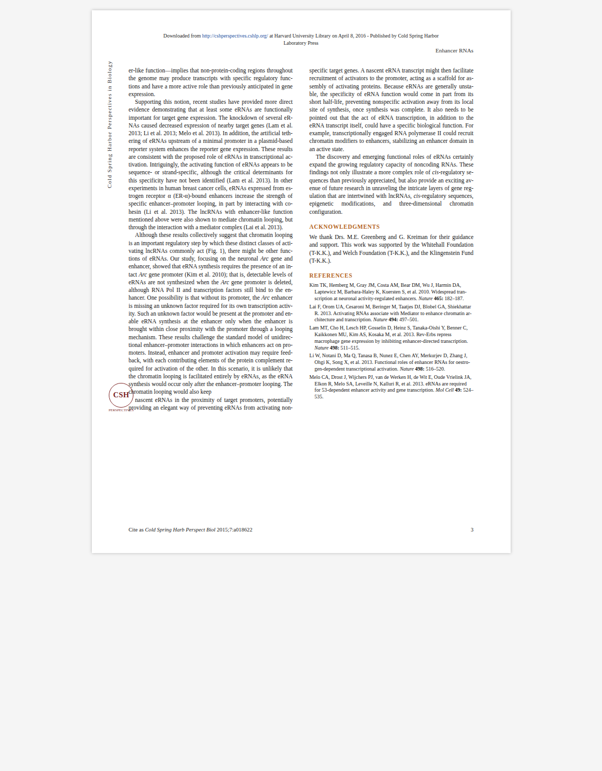Downloaded from http://cshperspectives.cshlp.org/ at Harvard University Library on April 8, 2016 - Published by Cold Spring Harbor
Laboratory Press
Enhancer RNAs
Cold Spring Harbor Perspectives in Biology
CSH
PERSPECTIVES
er-like function—implies that non-protein-coding regions throughout the genome may produce transcripts with specific regulatory functions and have a more active role than previously anticipated in gene expression.
Supporting this notion, recent studies have provided more direct evidence demonstrating that at least some eRNAs are functionally important for target gene expression. The knockdown of several eRNAs caused decreased expression of nearby target genes (Lam et al. 2013; Li et al. 2013; Melo et al. 2013). In addition, the artificial tethering of eRNAs upstream of a minimal promoter in a plasmid-based reporter system enhances the reporter gene expression. These results are consistent with the proposed role of eRNAs in transcriptional activation. Intriguingly, the activating function of eRNAs appears to be sequence- or strand-specific, although the critical determinants for this specificity have not been identified (Lam et al. 2013). In other experiments in human breast cancer cells, eRNAs expressed from estrogen receptor α (ER-α)-bound enhancers increase the strength of specific enhancer–promoter looping, in part by interacting with cohesin (Li et al. 2013). The lncRNAs with enhancer-like function mentioned above were also shown to mediate chromatin looping, but through the interaction with a mediator complex (Lai et al. 2013).
Although these results collectively suggest that chromatin looping is an important regulatory step by which these distinct classes of activating lncRNAs commonly act (Fig. 1), there might be other functions of eRNAs. Our study, focusing on the neuronal Arc gene and enhancer, showed that eRNA synthesis requires the presence of an intact Arc gene promoter (Kim et al. 2010); that is, detectable levels of eRNAs are not synthesized when the Arc gene promoter is deleted, although RNA Pol II and transcription factors still bind to the enhancer. One possibility is that without its promoter, the Arc enhancer is missing an unknown factor required for its own transcription activity. Such an unknown factor would be present at the promoter and enable eRNA synthesis at the enhancer only when the enhancer is brought within close proximity with the promoter through a looping mechanism. These results challenge the standard model of unidirectional enhancer–promoter interactions in which enhancers act on promoters. Instead, enhancer and promoter activation may require feedback, with each contributing elements of the protein complement required for activation of the other. In this scenario, it is unlikely that the chromatin looping is facilitated entirely by eRNAs, as the eRNA synthesis would occur only after the enhancer–promoter looping. The chromatin looping would also keep
nascent eRNAs in the proximity of target promoters, potentially providing an elegant way of preventing eRNAs from activating nonspecific target genes. A nascent eRNA transcript might then facilitate recruitment of activators to the promoter, acting as a scaffold for assembly of activating proteins. Because eRNAs are generally unstable, the specificity of eRNA function would come in part from its short half-life, preventing nonspecific activation away from its local site of synthesis, once synthesis was complete. It also needs to be pointed out that the act of eRNA transcription, in addition to the eRNA transcript itself, could have a specific biological function. For example, transcriptionally engaged RNA polymerase II could recruit chromatin modifiers to enhancers, stabilizing an enhancer domain in an active state.
The discovery and emerging functional roles of eRNAs certainly expand the growing regulatory capacity of noncoding RNAs. These findings not only illustrate a more complex role of cis-regulatory sequences than previously appreciated, but also provide an exciting avenue of future research in unraveling the intricate layers of gene regulation that are intertwined with lncRNAs, cis-regulatory sequences, epigenetic modifications, and three-dimensional chromatin configuration.
Acknowledgments
We thank Drs. M.E. Greenberg and G. Kreiman for their guidance and support. This work was supported by the Whitehall Foundation (T-K.K.), and Welch Foundation (T-K.K.), and the Klingenstein Fund (T-K.K.).
References
Kim TK, Hemberg M, Gray JM, Costa AM, Bear DM, Wu J, Harmin DA, Laptewicz M, Barbara-Haley K, Kuersten S, et al. 2010. Widespread transcription at neuronal activity-regulated enhancers. Nature 465: 182–187.
Lai F, Orom UA, Cesaroni M, Beringer M, Taatjes DJ, Blobel GA, Shiekhattar R. 2013. Activating RNAs associate with Mediator to enhance chromatin architecture and transcription. Nature 494: 497–501.
Lam MT, Cho H, Lesch HP, Gosselin D, Heinz S, Tanaka-Oishi Y, Benner C, Kaikkonen MU, Kim AS, Kosaka M, et al. 2013. Rev-Erbs repress macrophage gene expression by inhibiting enhancer-directed transcription. Nature 498: 511–515.
Li W, Notani D, Ma Q, Tanasa B, Nunez E, Chen AY, Merkurjev D, Zhang J, Ohgi K, Song X, et al. 2013. Functional roles of enhancer RNAs for oestrogen-dependent transcriptional activation. Nature 498: 516–520.
Melo CA, Drost J, Wijchers PJ, van de Werken H, de Wit E, Oude Vrielink JA, Elkon R, Melo SA, Leveille N, Kalluri R, et al. 2013. eRNAs are required for 53-dependent enhancer activity and gene transcription. Mol Cell 49: 524–535.
Cite as Cold Spring Harb Perspect Biol 2015;7:a018622
3